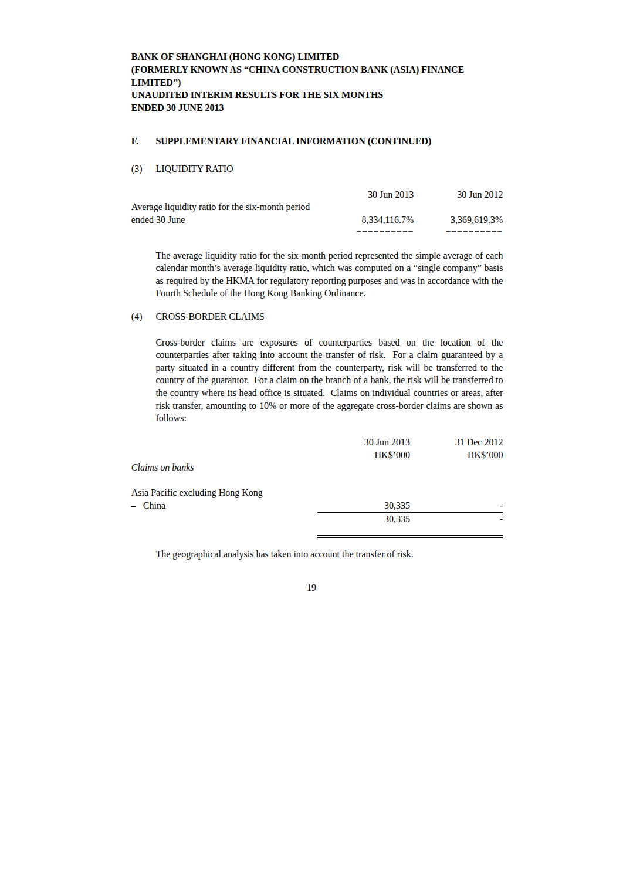BANK OF SHANGHAI (HONG KONG) LIMITED
(FORMERLY KNOWN AS “CHINA CONSTRUCTION BANK (ASIA) FINANCE LIMITED”)
UNAUDITED INTERIM RESULTS FOR THE SIX MONTHS
ENDED 30 JUNE 2013
F. SUPPLEMENTARY FINANCIAL INFORMATION (CONTINUED)
(3) LIQUIDITY RATIO
| | 30 Jun 2013 | 30 Jun 2012 |
| Average liquidity ratio for the six-month period | | |
| ended 30 June | 8,334,116.7% | 3,369,619.3% |
| | ========== | ========== |
The average liquidity ratio for the six-month period represented the simple average of each calendar month’s average liquidity ratio, which was computed on a “single company” basis as required by the HKMA for regulatory reporting purposes and was in accordance with the Fourth Schedule of the Hong Kong Banking Ordinance.
(4) CROSS-BORDER CLAIMS
Cross-border claims are exposures of counterparties based on the location of the counterparties after taking into account the transfer of risk. For a claim guaranteed by a party situated in a country different from the counterparty, risk will be transferred to the country of the guarantor. For a claim on the branch of a bank, the risk will be transferred to the country where its head office is situated. Claims on individual countries or areas, after risk transfer, amounting to 10% or more of the aggregate cross-border claims are shown as follows:
| | 30 Jun 2013 | 31 Dec 2012 |
| | HK$’000 | HK$’000 |
| Claims on banks | | |
| Asia Pacific excluding Hong Kong | | |
| – China | 30,335 | - |
| | 30,335 | - |
The geographical analysis has taken into account the transfer of risk.
19